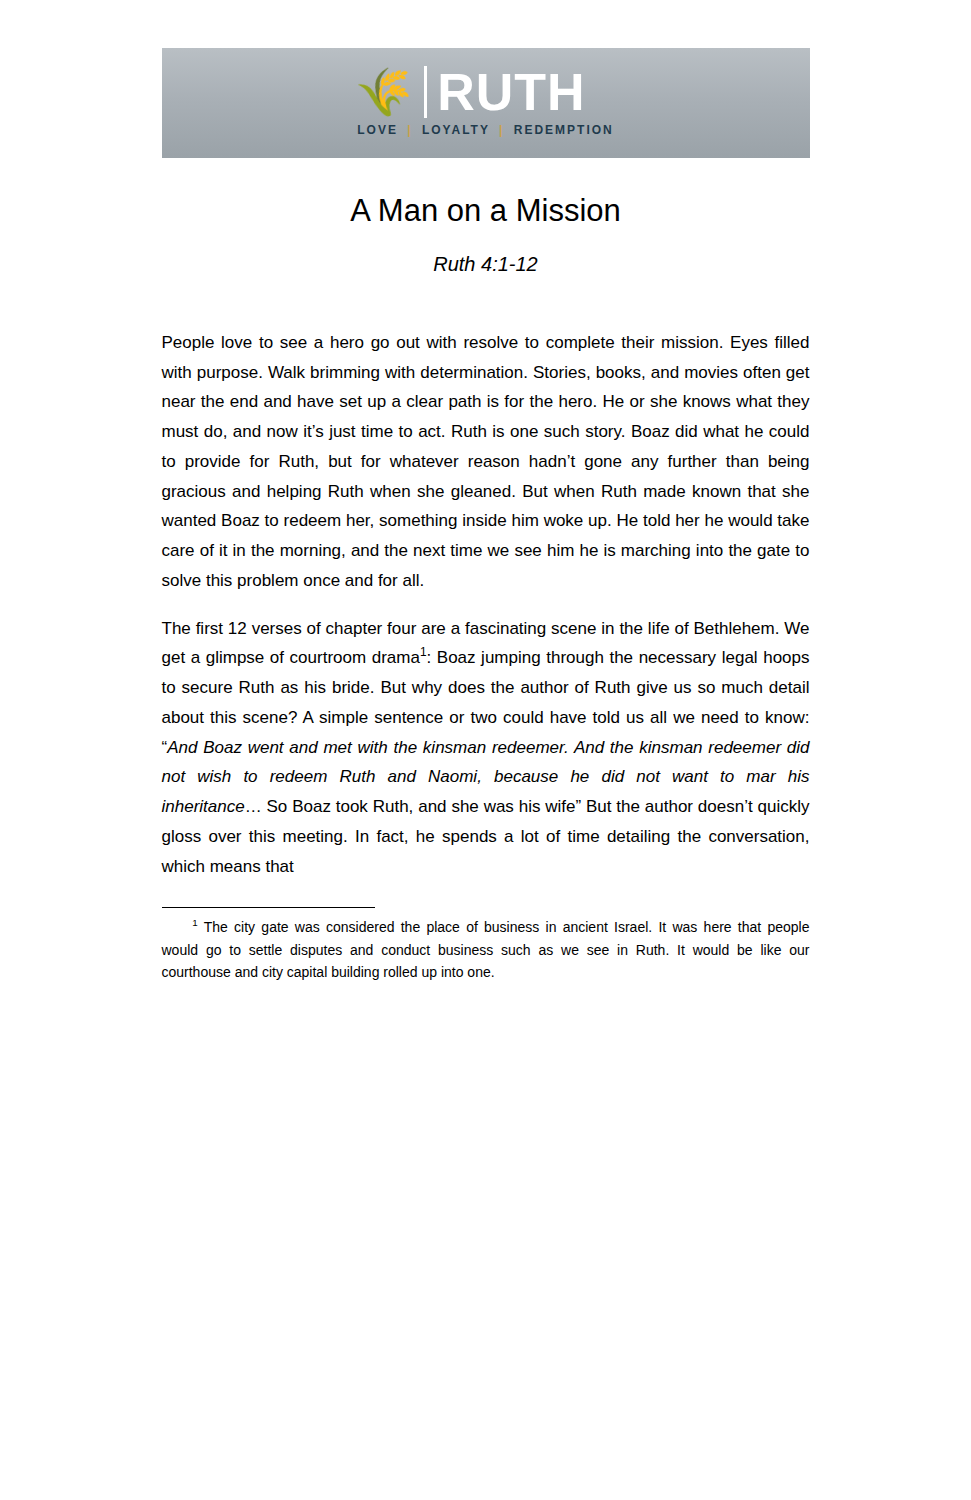🌾 RUTH
LOVE | LOYALTY | REDEMPTION
A Man on a Mission
Ruth 4:1-12
People love to see a hero go out with resolve to complete their mission. Eyes filled with purpose. Walk brimming with determination. Stories, books, and movies often get near the end and have set up a clear path is for the hero. He or she knows what they must do, and now it’s just time to act. Ruth is one such story. Boaz did what he could to provide for Ruth, but for whatever reason hadn’t gone any further than being gracious and helping Ruth when she gleaned. But when Ruth made known that she wanted Boaz to redeem her, something inside him woke up. He told her he would take care of it in the morning, and the next time we see him he is marching into the gate to solve this problem once and for all.
The first 12 verses of chapter four are a fascinating scene in the life of Bethlehem. We get a glimpse of courtroom drama1: Boaz jumping through the necessary legal hoops to secure Ruth as his bride. But why does the author of Ruth give us so much detail about this scene? A simple sentence or two could have told us all we need to know: “And Boaz went and met with the kinsman redeemer. And the kinsman redeemer did not wish to redeem Ruth and Naomi, because he did not want to mar his inheritance… So Boaz took Ruth, and she was his wife” But the author doesn’t quickly gloss over this meeting. In fact, he spends a lot of time detailing the conversation, which means that
1 The city gate was considered the place of business in ancient Israel. It was here that people would go to settle disputes and conduct business such as we see in Ruth. It would be like our courthouse and city capital building rolled up into one.